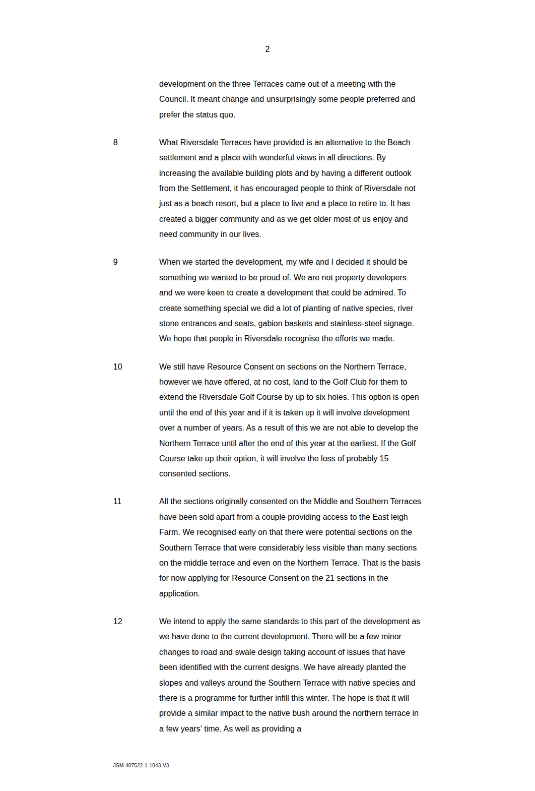2
development on the three Terraces came out of a meeting with the Council. It meant change and unsurprisingly some people preferred and prefer the status quo.
8 What Riversdale Terraces have provided is an alternative to the Beach settlement and a place with wonderful views in all directions. By increasing the available building plots and by having a different outlook from the Settlement, it has encouraged people to think of Riversdale not just as a beach resort, but a place to live and a place to retire to. It has created a bigger community and as we get older most of us enjoy and need community in our lives.
9 When we started the development, my wife and I decided it should be something we wanted to be proud of. We are not property developers and we were keen to create a development that could be admired. To create something special we did a lot of planting of native species, river stone entrances and seats, gabion baskets and stainless-steel signage. We hope that people in Riversdale recognise the efforts we made.
10 We still have Resource Consent on sections on the Northern Terrace, however we have offered, at no cost, land to the Golf Club for them to extend the Riversdale Golf Course by up to six holes. This option is open until the end of this year and if it is taken up it will involve development over a number of years. As a result of this we are not able to develop the Northern Terrace until after the end of this year at the earliest. If the Golf Course take up their option, it will involve the loss of probably 15 consented sections.
11 All the sections originally consented on the Middle and Southern Terraces have been sold apart from a couple providing access to the East leigh Farm. We recognised early on that there were potential sections on the Southern Terrace that were considerably less visible than many sections on the middle terrace and even on the Northern Terrace. That is the basis for now applying for Resource Consent on the 21 sections in the application.
12 We intend to apply the same standards to this part of the development as we have done to the current development. There will be a few minor changes to road and swale design taking account of issues that have been identified with the current designs. We have already planted the slopes and valleys around the Southern Terrace with native species and there is a programme for further infill this winter. The hope is that it will provide a similar impact to the native bush around the northern terrace in a few years’ time. As well as providing a
JSM-407522-1-1043-V3